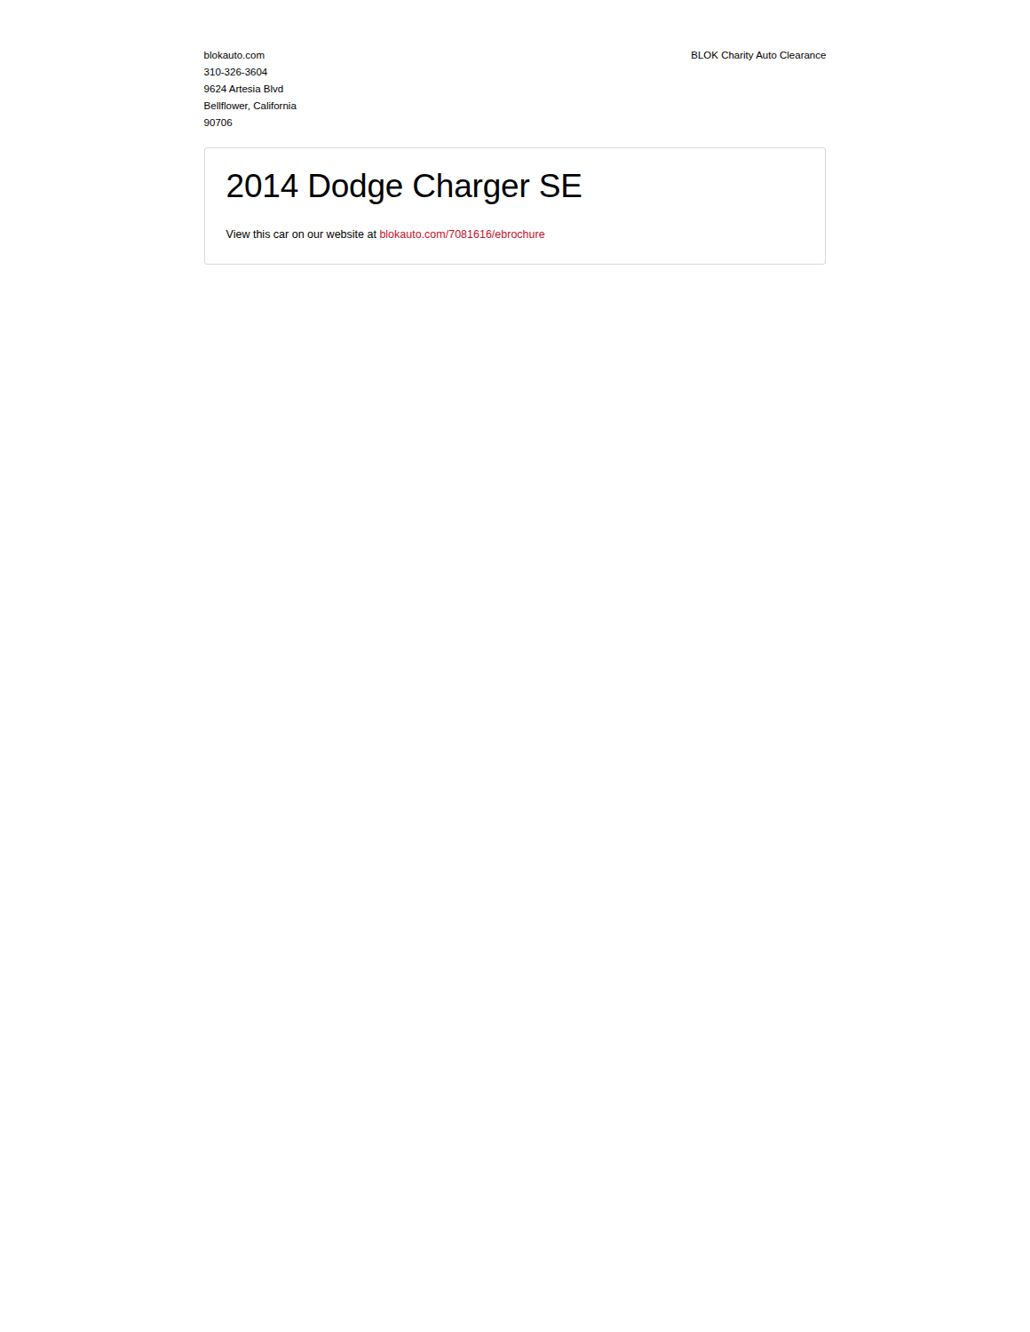blokauto.com
310-326-3604
9624 Artesia Blvd
Bellflower, California
90706
BLOK Charity Auto Clearance
2014 Dodge Charger SE
View this car on our website at blokauto.com/7081616/ebrochure